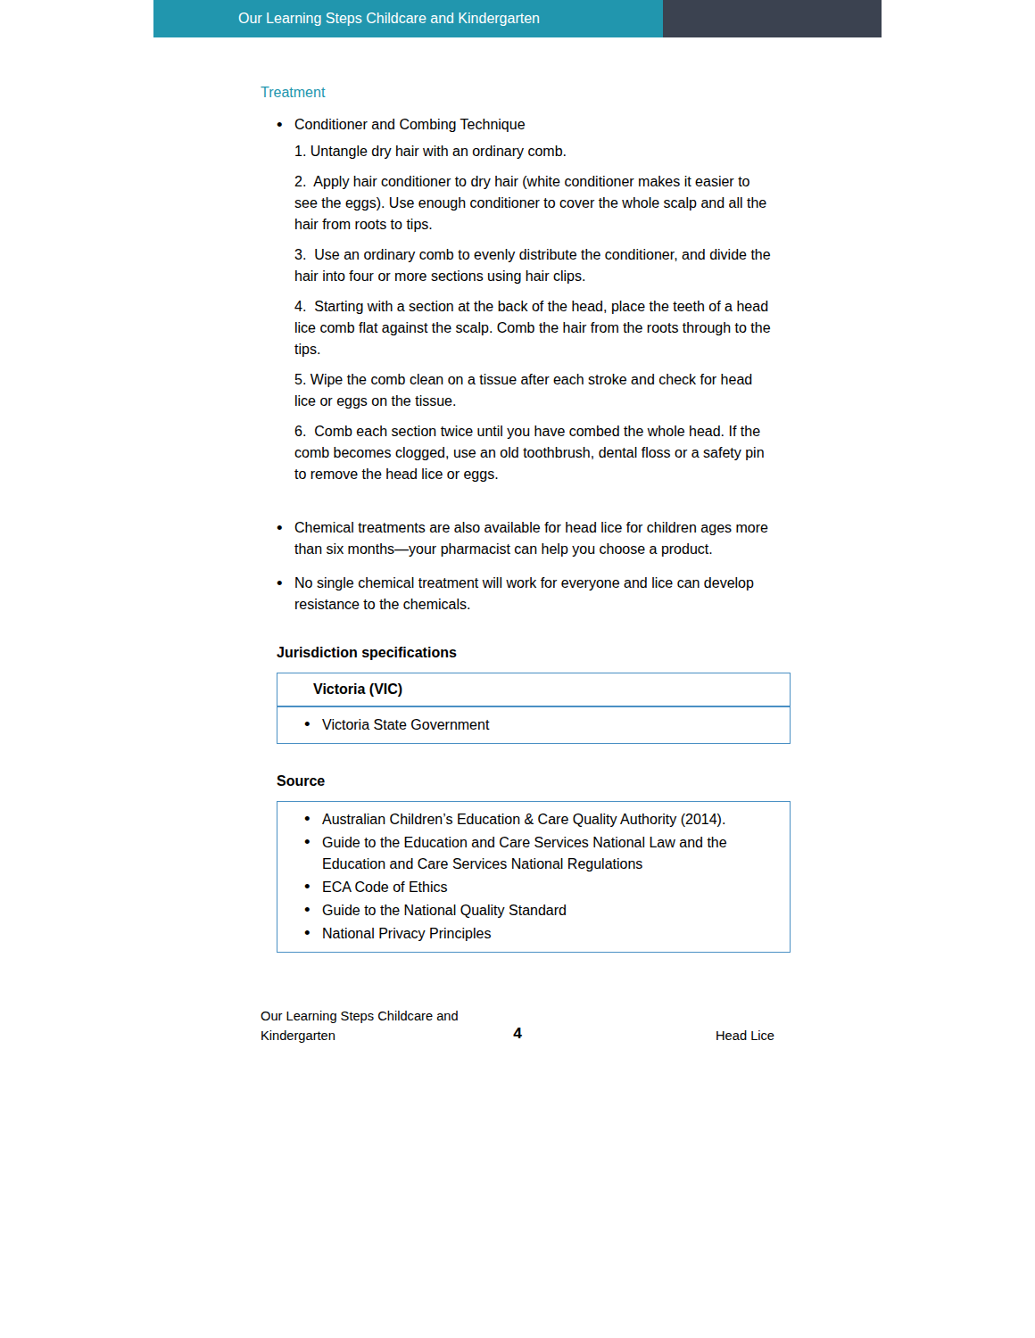Our Learning Steps Childcare and Kindergarten
Treatment
Conditioner and Combing Technique
1. Untangle dry hair with an ordinary comb.
2. Apply hair conditioner to dry hair (white conditioner makes it easier to see the eggs). Use enough conditioner to cover the whole scalp and all the hair from roots to tips.
3. Use an ordinary comb to evenly distribute the conditioner, and divide the hair into four or more sections using hair clips.
4. Starting with a section at the back of the head, place the teeth of a head lice comb flat against the scalp. Comb the hair from the roots through to the tips.
5. Wipe the comb clean on a tissue after each stroke and check for head lice or eggs on the tissue.
6. Comb each section twice until you have combed the whole head. If the comb becomes clogged, use an old toothbrush, dental floss or a safety pin to remove the head lice or eggs.
Chemical treatments are also available for head lice for children ages more than six months—your pharmacist can help you choose a product.
No single chemical treatment will work for everyone and lice can develop resistance to the chemicals.
Jurisdiction specifications
| Victoria (VIC) |
| Victoria State Government |
Source
| Australian Children’s Education & Care Quality Authority (2014). Guide to the Education and Care Services National Law and the Education and Care Services National Regulations ECA Code of Ethics Guide to the National Quality Standard National Privacy Principles |
Our Learning Steps Childcare and Kindergarten
4
Head Lice